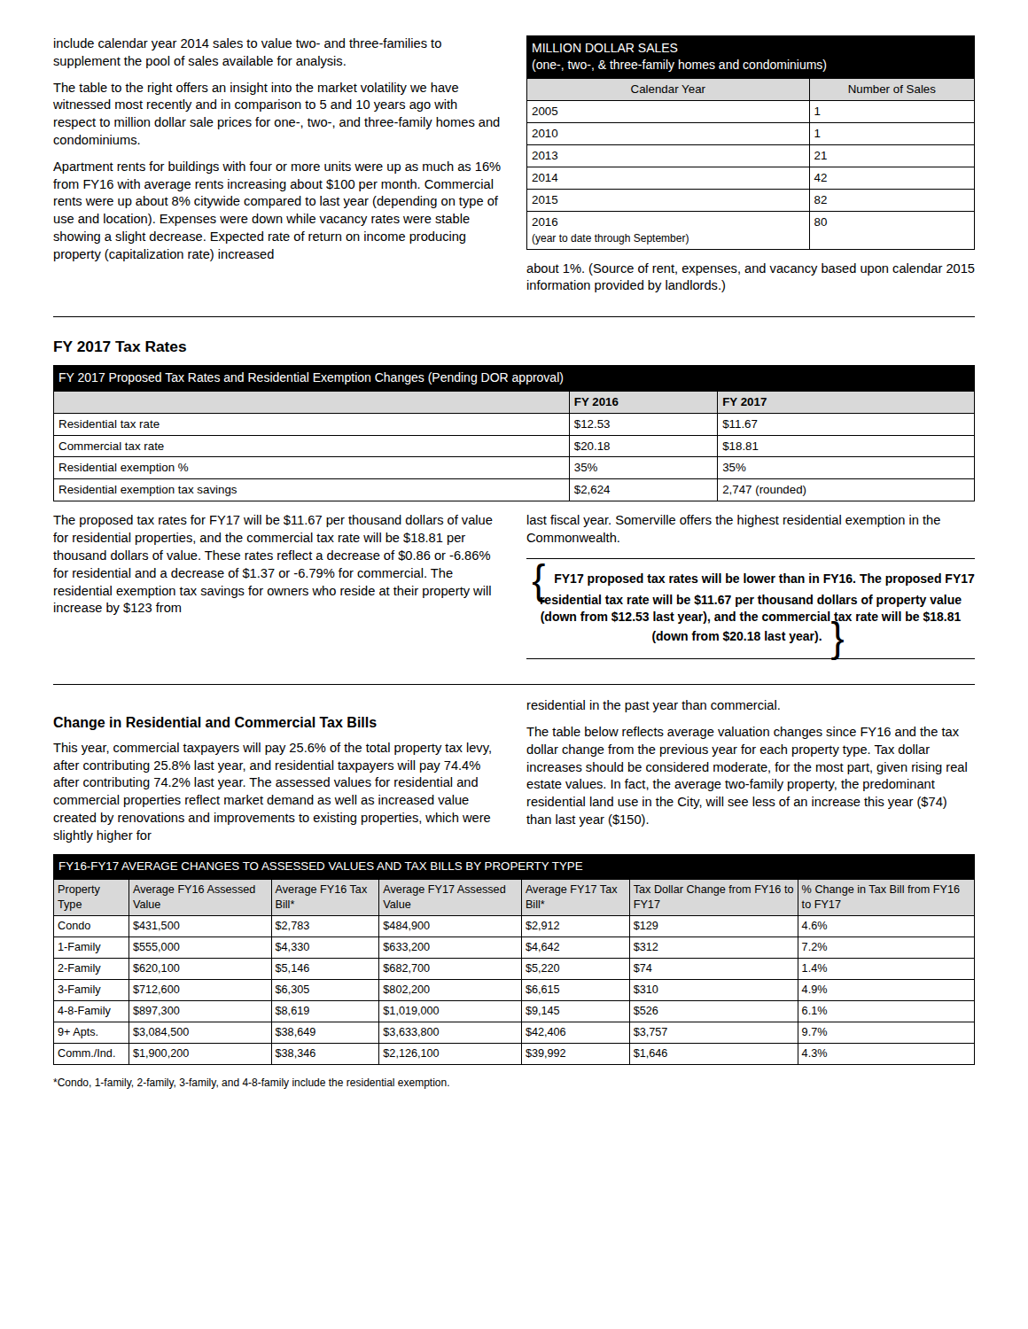include calendar year 2014 sales to value two- and three-families to supplement the pool of sales available for analysis.
The table to the right offers an insight into the market volatility we have witnessed most recently and in comparison to 5 and 10 years ago with respect to million dollar sale prices for one-, two-, and three-family homes and condominiums.
Apartment rents for buildings with four or more units were up as much as 16% from FY16 with average rents increasing about $100 per month. Commercial rents were up about 8% citywide compared to last year (depending on type of use and location). Expenses were down while vacancy rates were stable showing a slight decrease. Expected rate of return on income producing property (capitalization rate) increased
MILLION DOLLAR SALES (one-, two-, & three-family homes and condominiums)
| Calendar Year | Number of Sales |
| --- | --- |
| 2005 | 1 |
| 2010 | 1 |
| 2013 | 21 |
| 2014 | 42 |
| 2015 | 82 |
| 2016 (year to date through September) | 80 |
about 1%. (Source of rent, expenses, and vacancy based upon calendar 2015 information provided by landlords.)
FY 2017 Tax Rates
FY 2017 Proposed Tax Rates and Residential Exemption Changes (Pending DOR approval)
| | FY 2016 | FY 2017 |
| --- | --- | --- |
| Residential tax rate | $12.53 | $11.67 |
| Commercial tax rate | $20.18 | $18.81 |
| Residential exemption % | 35% | 35% |
| Residential exemption tax savings | $2,624 | 2,747 (rounded) |
The proposed tax rates for FY17 will be $11.67 per thousand dollars of value for residential properties, and the commercial tax rate will be $18.81 per thousand dollars of value. These rates reflect a decrease of $0.86 or -6.86% for residential and a decrease of $1.37 or -6.79% for commercial. The residential exemption tax savings for owners who reside at their property will increase by $123 from
last fiscal year. Somerville offers the highest residential exemption in the Commonwealth.
{ FY17 proposed tax rates will be lower than in FY16. The proposed FY17 residential tax rate will be $11.67 per thousand dollars of property value (down from $12.53 last year), and the commercial tax rate will be $18.81 (down from $20.18 last year). }
Change in Residential and Commercial Tax Bills
This year, commercial taxpayers will pay 25.6% of the total property tax levy, after contributing 25.8% last year, and residential taxpayers will pay 74.4% after contributing 74.2% last year. The assessed values for residential and commercial properties reflect market demand as well as increased value created by renovations and improvements to existing properties, which were slightly higher for
residential in the past year than commercial.
The table below reflects average valuation changes since FY16 and the tax dollar change from the previous year for each property type. Tax dollar increases should be considered moderate, for the most part, given rising real estate values. In fact, the average two-family property, the predominant residential land use in the City, will see less of an increase this year ($74) than last year ($150).
FY16-FY17 AVERAGE CHANGES TO ASSESSED VALUES AND TAX BILLS BY PROPERTY TYPE
| Property Type | Average FY16 Assessed Value | Average FY16 Tax Bill* | Average FY17 Assessed Value | Average FY17 Tax Bill* | Tax Dollar Change from FY16 to FY17 | % Change in Tax Bill from FY16 to FY17 |
| --- | --- | --- | --- | --- | --- | --- |
| Condo | $431,500 | $2,783 | $484,900 | $2,912 | $129 | 4.6% |
| 1-Family | $555,000 | $4,330 | $633,200 | $4,642 | $312 | 7.2% |
| 2-Family | $620,100 | $5,146 | $682,700 | $5,220 | $74 | 1.4% |
| 3-Family | $712,600 | $6,305 | $802,200 | $6,615 | $310 | 4.9% |
| 4-8-Family | $897,300 | $8,619 | $1,019,000 | $9,145 | $526 | 6.1% |
| 9+ Apts. | $3,084,500 | $38,649 | $3,633,800 | $42,406 | $3,757 | 9.7% |
| Comm./Ind. | $1,900,200 | $38,346 | $2,126,100 | $39,992 | $1,646 | 4.3% |
*Condo, 1-family, 2-family, 3-family, and 4-8-family include the residential exemption.